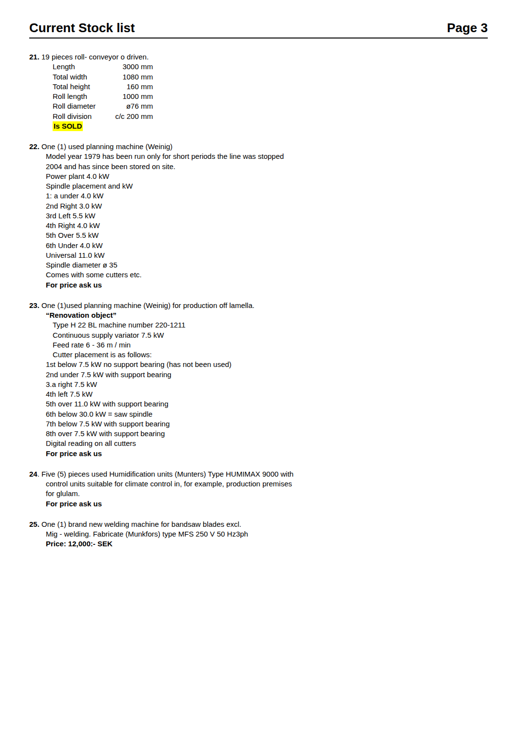Current Stock list Page 3
21. 19 pieces roll- conveyor o driven.
| Length | 3000 mm |
| Total width | 1080 mm |
| Total height | 160 mm |
| Roll length | 1000 mm |
| Roll diameter | ø76 mm |
| Roll division | c/c 200 mm |
Is SOLD
22. One (1) used planning machine (Weinig)
Model year 1979 has been run only for short periods the line was stopped
2004 and has since been stored on site.
Power plant 4.0 kW
Spindle placement and kW
1: a under 4.0 kW
2nd Right 3.0 kW
3rd Left 5.5 kW
4th Right 4.0 kW
5th Over 5.5 kW
6th Under 4.0 kW
Universal 11.0 kW
Spindle diameter ø 35
Comes with some cutters etc.
For price ask us
23. One (1)used planning machine (Weinig) for production off lamella.
“Renovation object”
Type H 22 BL machine number 220-1211
Continuous supply variator 7.5 kW
Feed rate 6 - 36 m / min
Cutter placement is as follows:
1st below 7.5 kW no support bearing (has not been used)
2nd under 7.5 kW with support bearing
3.a right 7.5 kW
4th left 7.5 kW
5th over 11.0 kW with support bearing
6th below 30.0 kW = saw spindle
7th below 7.5 kW with support bearing
8th over 7.5 kW with support bearing
Digital reading on all cutters
For price ask us
24. Five (5) pieces used Humidification units (Munters) Type HUMIMAX 9000 with
control units suitable for climate control in, for example, production premises
for glulam.
For price ask us
25. One (1) brand new welding machine for bandsaw blades excl.
Mig - welding. Fabricate (Munkfors) type MFS 250 V 50 Hz3ph
Price: 12,000:- SEK